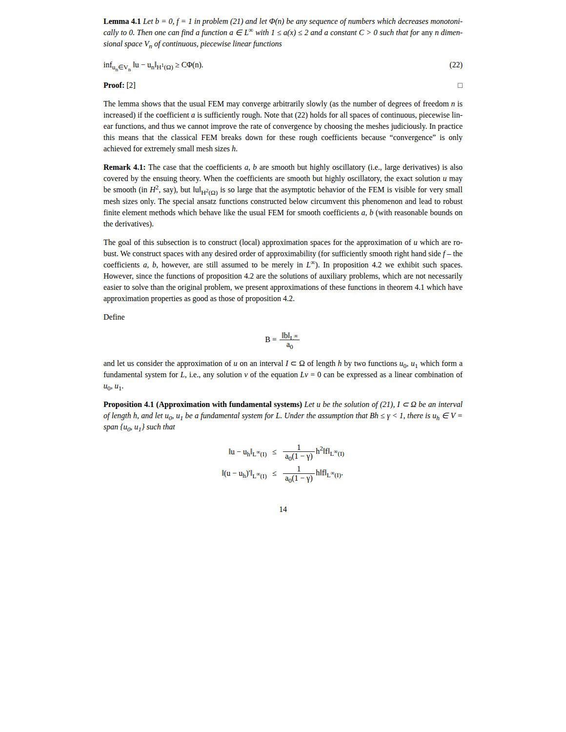Lemma 4.1 Let b = 0, f = 1 in problem (21) and let Φ(n) be any sequence of numbers which decreases monotonically to 0. Then one can find a function a ∈ L∞ with 1 ≤ a(x) ≤ 2 and a constant C > 0 such that for any n dimensional space Vn of continuous, piecewise linear functions
infun∈Vn ‖u − un‖H1(Ω) ≥ CΦ(n).
(22)
Proof: [2] □
The lemma shows that the usual FEM may converge arbitrarily slowly (as the number of degrees of freedom n is increased) if the coefficient a is sufficiently rough. Note that (22) holds for all spaces of continuous, piecewise linear functions, and thus we cannot improve the rate of convergence by choosing the meshes judiciously. In practice this means that the classical FEM breaks down for these rough coefficients because “convergence” is only achieved for extremely small mesh sizes h.
Remark 4.1: The case that the coefficients a, b are smooth but highly oscillatory (i.e., large derivatives) is also covered by the ensuing theory. When the coefficients are smooth but highly oscillatory, the exact solution u may be smooth (in H2, say), but ‖u‖H2(Ω) is so large that the asymptotic behavior of the FEM is visible for very small mesh sizes only. The special ansatz functions constructed below circumvent this phenomenon and lead to robust finite element methods which behave like the usual FEM for smooth coefficients a, b (with reasonable bounds on the derivatives).
The goal of this subsection is to construct (local) approximation spaces for the approximation of u which are robust. We construct spaces with any desired order of approximability (for sufficiently smooth right hand side f – the coefficients a, b, however, are still assumed to be merely in L∞). In proposition 4.2 we exhibit such spaces. However, since the functions of proposition 4.2 are the solutions of auxiliary problems, which are not necessarily easier to solve than the original problem, we present approximations of these functions in theorem 4.1 which have approximation properties as good as those of proposition 4.2.
Define
B = ‖b‖L∞a0
and let us consider the approximation of u on an interval I ⊂ Ω of length h by two functions u0, u1 which form a fundamental system for L, i.e., any solution v of the equation Lv = 0 can be expressed as a linear combination of u0, u1.
Proposition 4.1 (Approximation with fundamental systems) Let u be the solution of (21), I ⊂ Ω be an interval of length h, and let u0, u1 be a fundamental system for L. Under the assumption that Bh ≤ γ < 1, there is uh ∈ V = span {u0, u1} such that
| ‖u − u h ‖ L ∞ (I) | ≤ | 1 a 0 (1 − γ) h 2 ‖f‖ L ∞ (I) |
| ‖(u − u h )′‖ L ∞ (I) | ≤ | 1 a 0 (1 − γ) h‖f‖ L ∞ (I) . |
14